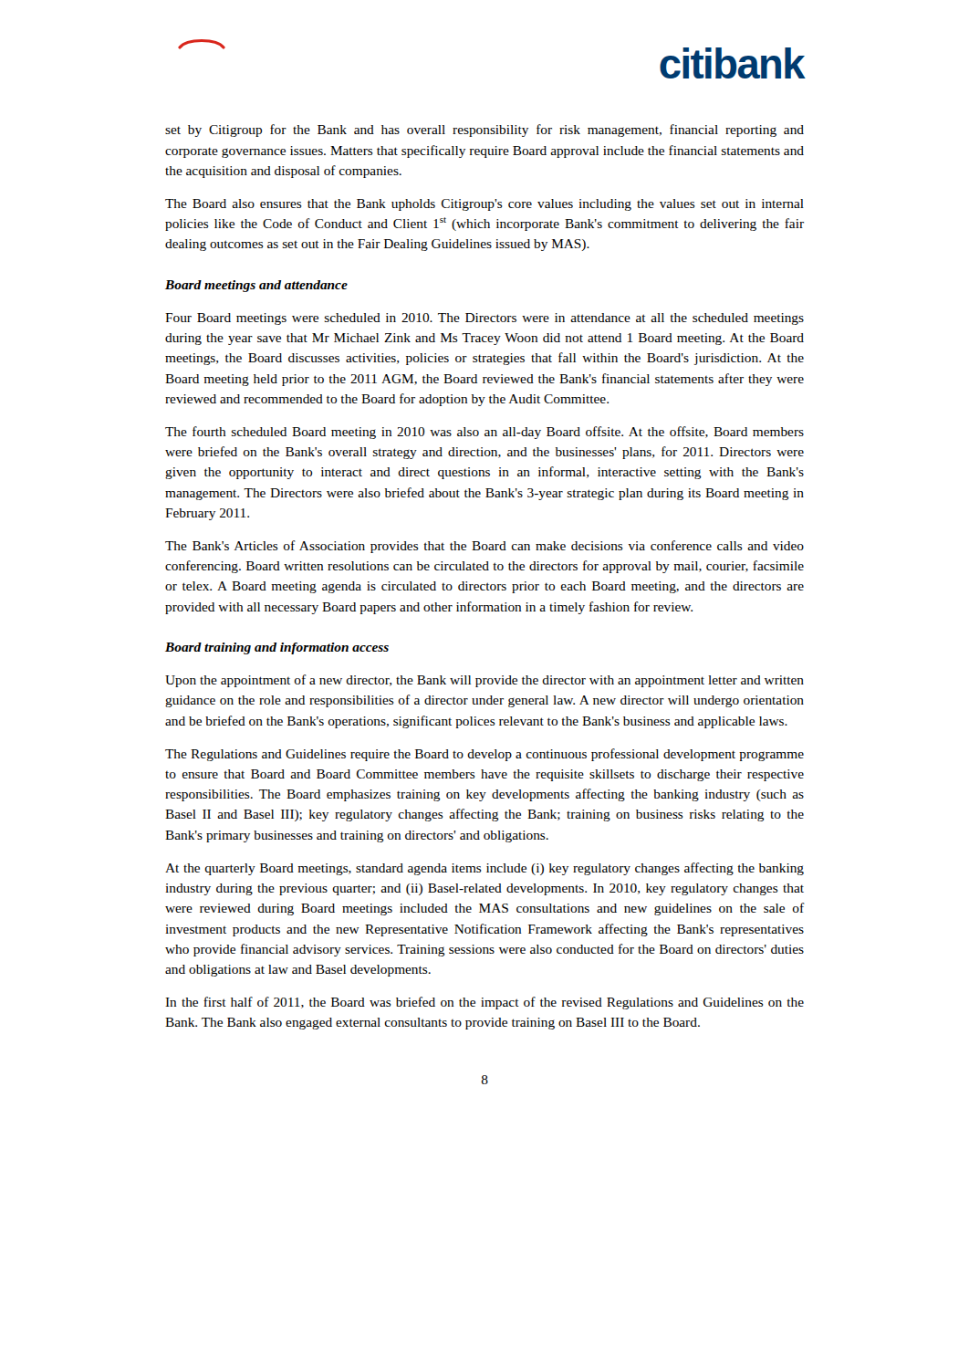citi bank
set by Citigroup for the Bank and has overall responsibility for risk management, financial reporting and corporate governance issues. Matters that specifically require Board approval include the financial statements and the acquisition and disposal of companies.
The Board also ensures that the Bank upholds Citigroup's core values including the values set out in internal policies like the Code of Conduct and Client 1st (which incorporate Bank's commitment to delivering the fair dealing outcomes as set out in the Fair Dealing Guidelines issued by MAS).
Board meetings and attendance
Four Board meetings were scheduled in 2010. The Directors were in attendance at all the scheduled meetings during the year save that Mr Michael Zink and Ms Tracey Woon did not attend 1 Board meeting. At the Board meetings, the Board discusses activities, policies or strategies that fall within the Board's jurisdiction. At the Board meeting held prior to the 2011 AGM, the Board reviewed the Bank's financial statements after they were reviewed and recommended to the Board for adoption by the Audit Committee.
The fourth scheduled Board meeting in 2010 was also an all-day Board offsite. At the offsite, Board members were briefed on the Bank's overall strategy and direction, and the businesses' plans, for 2011. Directors were given the opportunity to interact and direct questions in an informal, interactive setting with the Bank's management. The Directors were also briefed about the Bank's 3-year strategic plan during its Board meeting in February 2011.
The Bank's Articles of Association provides that the Board can make decisions via conference calls and video conferencing. Board written resolutions can be circulated to the directors for approval by mail, courier, facsimile or telex. A Board meeting agenda is circulated to directors prior to each Board meeting, and the directors are provided with all necessary Board papers and other information in a timely fashion for review.
Board training and information access
Upon the appointment of a new director, the Bank will provide the director with an appointment letter and written guidance on the role and responsibilities of a director under general law. A new director will undergo orientation and be briefed on the Bank's operations, significant polices relevant to the Bank's business and applicable laws.
The Regulations and Guidelines require the Board to develop a continuous professional development programme to ensure that Board and Board Committee members have the requisite skillsets to discharge their respective responsibilities. The Board emphasizes training on key developments affecting the banking industry (such as Basel II and Basel III); key regulatory changes affecting the Bank; training on business risks relating to the Bank's primary businesses and training on directors' and obligations.
At the quarterly Board meetings, standard agenda items include (i) key regulatory changes affecting the banking industry during the previous quarter; and (ii) Basel-related developments. In 2010, key regulatory changes that were reviewed during Board meetings included the MAS consultations and new guidelines on the sale of investment products and the new Representative Notification Framework affecting the Bank's representatives who provide financial advisory services. Training sessions were also conducted for the Board on directors' duties and obligations at law and Basel developments.
In the first half of 2011, the Board was briefed on the impact of the revised Regulations and Guidelines on the Bank. The Bank also engaged external consultants to provide training on Basel III to the Board.
8